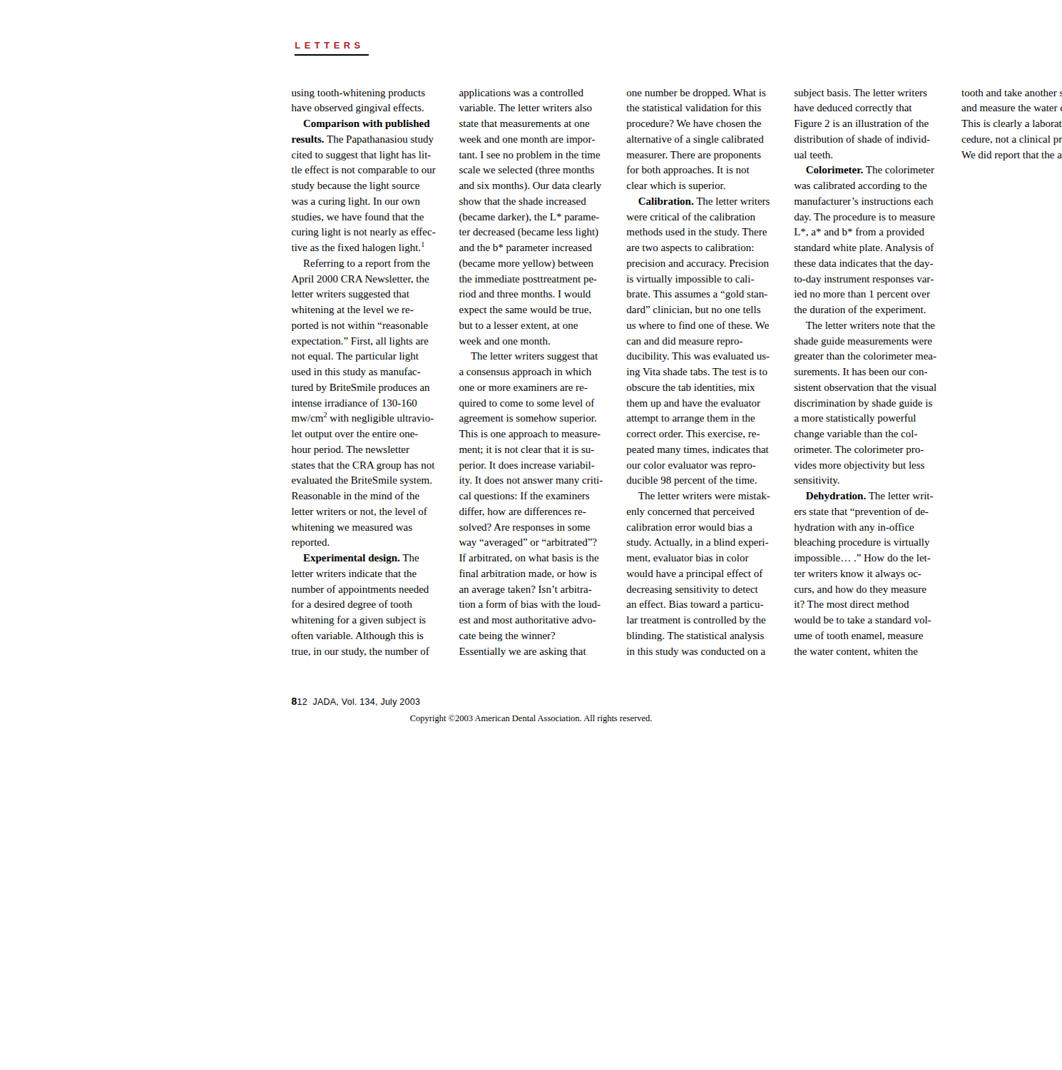LETTERS
using tooth-whitening products have observed gingival effects.
Comparison with published results. The Papathanasiou study cited to suggest that light has little effect is not comparable to our study because the light source was a curing light. In our own studies, we have found that the curing light is not nearly as effective as the fixed halogen light.1
Referring to a report from the April 2000 CRA Newsletter, the letter writers suggested that whitening at the level we reported is not within “reasonable expectation.” First, all lights are not equal. The particular light used in this study as manufactured by BriteSmile produces an intense irradiance of 130-160 mw/cm2 with negligible ultraviolet output over the entire one-hour period. The newsletter states that the CRA group has not evaluated the BriteSmile system. Reasonable in the mind of the letter writers or not, the level of whitening we measured was reported.
Experimental design. The letter writers indicate that the number of appointments needed for a desired degree of tooth whitening for a given subject is often variable. Although this is true, in our study, the number of applications was a controlled variable. The letter writers also state that measurements at one week and one month are important. I see no problem in the time scale we selected (three months and six months). Our data clearly show that the shade increased (became darker), the L* parameter decreased (became less light) and the b* parameter increased (became more yellow) between the immediate posttreatment period and three months. I would expect the same would be true, but to a lesser extent, at one week and one month.
The letter writers suggest that a consensus approach in which one or more examiners are required to come to some level of agreement is somehow superior. This is one approach to measurement; it is not clear that it is superior. It does increase variability. It does not answer many critical questions: If the examiners differ, how are differences resolved? Are responses in some way “averaged” or “arbitrated”? If arbitrated, on what basis is the final arbitration made, or how is an average taken? Isn’t arbitration a form of bias with the loudest and most authoritative advocate being the winner? Essentially we are asking that one number be dropped. What is the statistical validation for this procedure? We have chosen the alternative of a single calibrated measurer. There are proponents for both approaches. It is not clear which is superior.
Calibration. The letter writers were critical of the calibration methods used in the study. There are two aspects to calibration: precision and accuracy. Precision is virtually impossible to calibrate. This assumes a “gold standard” clinician, but no one tells us where to find one of these. We can and did measure reproducibility. This was evaluated using Vita shade tabs. The test is to obscure the tab identities, mix them up and have the evaluator attempt to arrange them in the correct order. This exercise, repeated many times, indicates that our color evaluator was reproducible 98 percent of the time.
The letter writers were mistakenly concerned that perceived calibration error would bias a study. Actually, in a blind experiment, evaluator bias in color would have a principal effect of decreasing sensitivity to detect an effect. Bias toward a particular treatment is controlled by the blinding. The statistical analysis in this study was conducted on a subject basis. The letter writers have deduced correctly that Figure 2 is an illustration of the distribution of shade of individual teeth.
Colorimeter. The colorimeter was calibrated according to the manufacturer’s instructions each day. The procedure is to measure L*, a* and b* from a provided standard white plate. Analysis of these data indicates that the day-to-day instrument responses varied no more than 1 percent over the duration of the experiment.
The letter writers note that the shade guide measurements were greater than the colorimeter measurements. It has been our consistent observation that the visual discrimination by shade guide is a more statistically powerful change variable than the colorimeter. The colorimeter provides more objectivity but less sensitivity.
Dehydration. The letter writers state that “prevention of dehydration with any in-office bleaching procedure is virtually impossible… .” How do the letter writers know it always occurs, and how do they measure it? The most direct method would be to take a standard volume of tooth enamel, measure the water content, whiten the tooth and take another sample and measure the water content. This is clearly a laboratory procedure, not a clinical procedure. We did report that the average
812 JADA, Vol. 134, July 2003
Copyright ©2003 American Dental Association. All rights reserved.